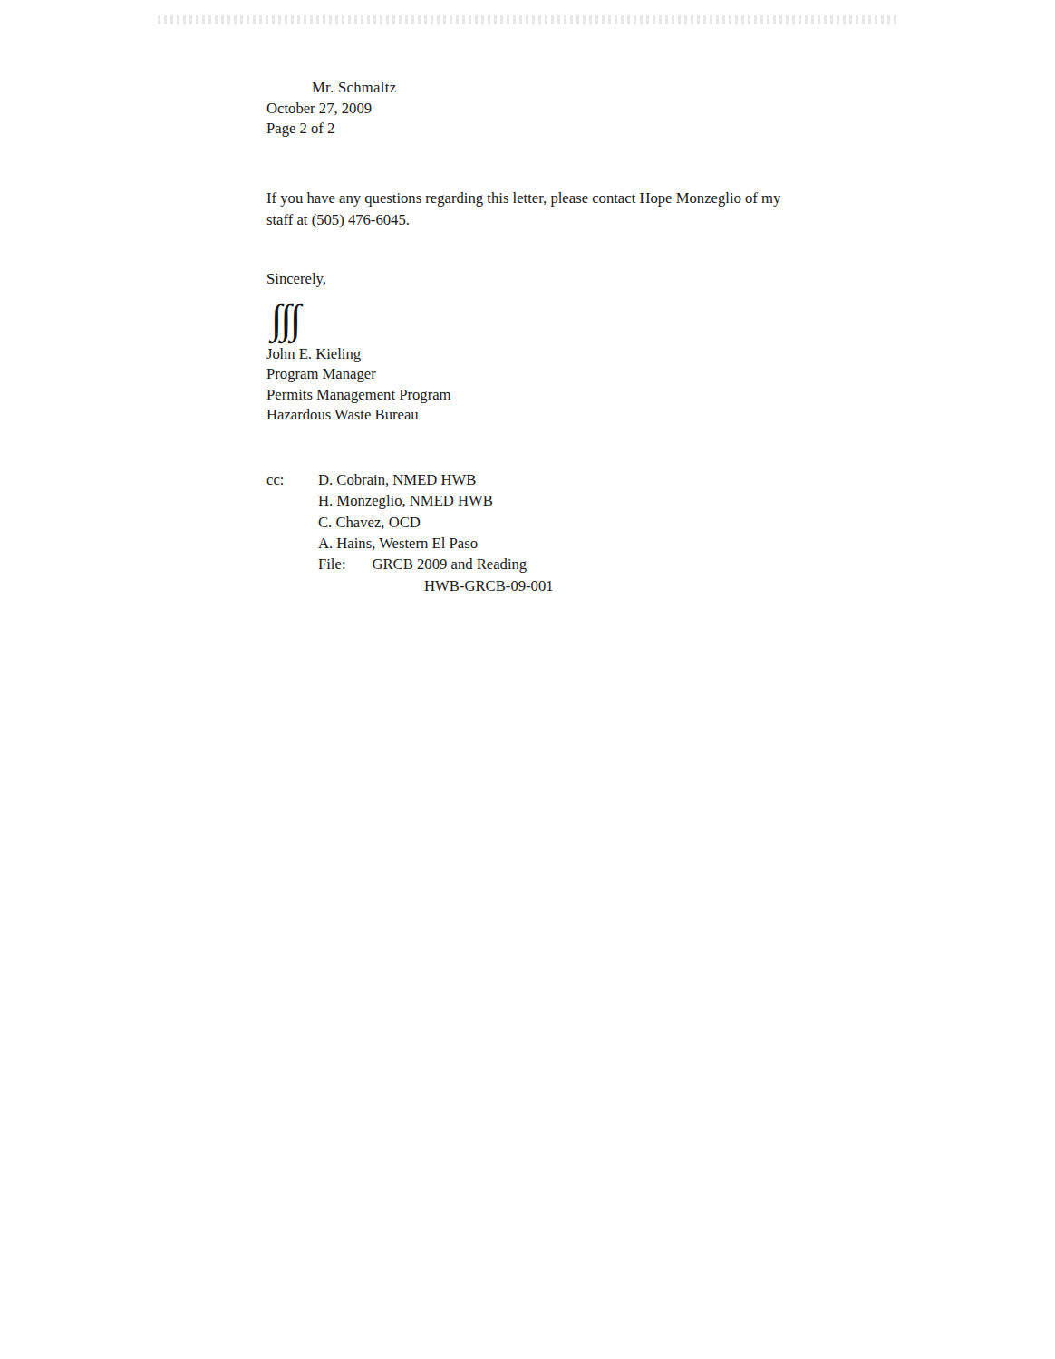Mr. Schmaltz
October 27, 2009
Page 2 of 2
If you have any questions regarding this letter, please contact Hope Monzeglio of my staff at (505) 476-6045.
Sincerely,
∫∫∫
John E. Kieling
Program Manager
Permits Management Program
Hazardous Waste Bureau
cc:
D. Cobrain, NMED HWB
H. Monzeglio, NMED HWB
C. Chavez, OCD
A. Hains, Western El Paso
File: GRCB 2009 and Reading
HWB-GRCB-09-001